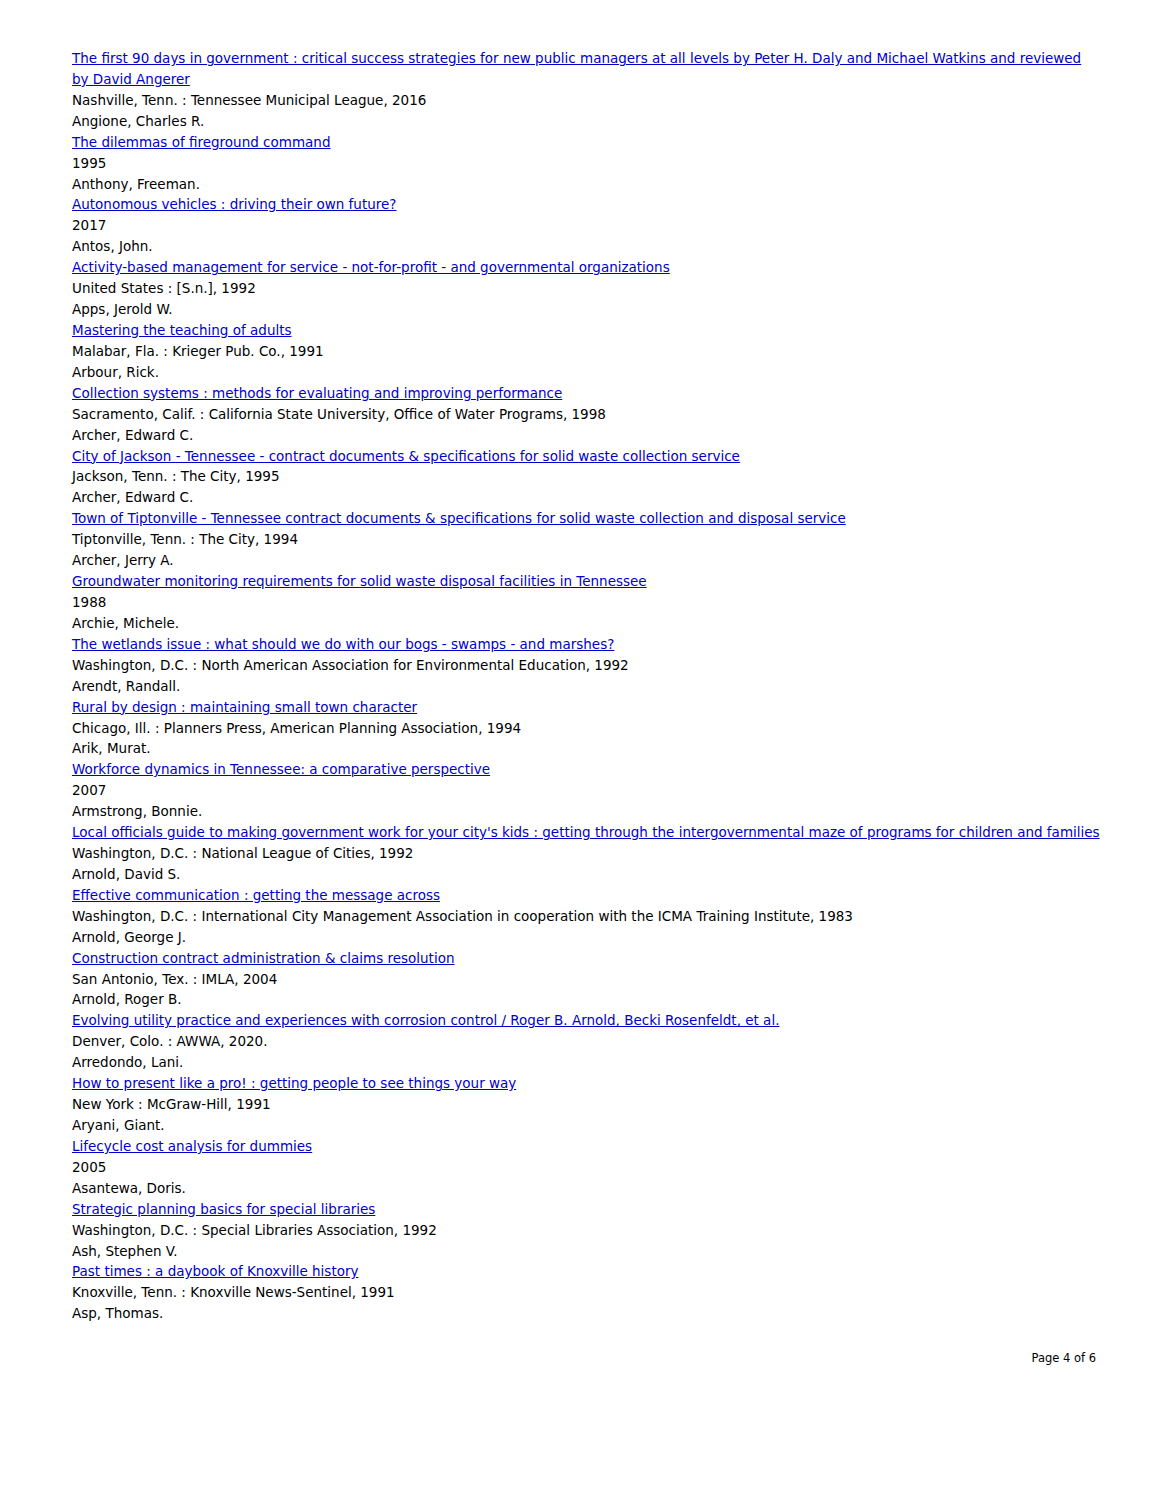The first 90 days in government : critical success strategies for new public managers at all levels by Peter H. Daly and Michael Watkins and reviewed by David Angerer
Nashville, Tenn. : Tennessee Municipal League, 2016
Angione, Charles R.
The dilemmas of fireground command
1995
Anthony, Freeman.
Autonomous vehicles : driving their own future?
2017
Antos, John.
Activity-based management for service - not-for-profit - and governmental organizations
United States : [S.n.], 1992
Apps, Jerold W.
Mastering the teaching of adults
Malabar, Fla. : Krieger Pub. Co., 1991
Arbour, Rick.
Collection systems : methods for evaluating and improving performance
Sacramento, Calif. : California State University, Office of Water Programs, 1998
Archer, Edward C.
City of Jackson - Tennessee - contract documents & specifications for solid waste collection service
Jackson, Tenn. : The City, 1995
Archer, Edward C.
Town of Tiptonville - Tennessee contract documents & specifications for solid waste collection and disposal service
Tiptonville, Tenn. : The City, 1994
Archer, Jerry A.
Groundwater monitoring requirements for solid waste disposal facilities in Tennessee
1988
Archie, Michele.
The wetlands issue : what should we do with our bogs - swamps - and marshes?
Washington, D.C. : North American Association for Environmental Education, 1992
Arendt, Randall.
Rural by design : maintaining small town character
Chicago, Ill. : Planners Press, American Planning Association, 1994
Arik, Murat.
Workforce dynamics in Tennessee: a comparative perspective
2007
Armstrong, Bonnie.
Local officials guide to making government work for your city's kids : getting through the intergovernmental maze of programs for children and families
Washington, D.C. : National League of Cities, 1992
Arnold, David S.
Effective communication : getting the message across
Washington, D.C. : International City Management Association in cooperation with the ICMA Training Institute, 1983
Arnold, George J.
Construction contract administration & claims resolution
San Antonio, Tex. : IMLA, 2004
Arnold, Roger B.
Evolving utility practice and experiences with corrosion control / Roger B. Arnold, Becki Rosenfeldt, et al.
Denver, Colo. : AWWA, 2020.
Arredondo, Lani.
How to present like a pro! : getting people to see things your way
New York : McGraw-Hill, 1991
Aryani, Giant.
Lifecycle cost analysis for dummies
2005
Asantewa, Doris.
Strategic planning basics for special libraries
Washington, D.C. : Special Libraries Association, 1992
Ash, Stephen V.
Past times : a daybook of Knoxville history
Knoxville, Tenn. : Knoxville News-Sentinel, 1991
Asp, Thomas.
Page 4 of 6